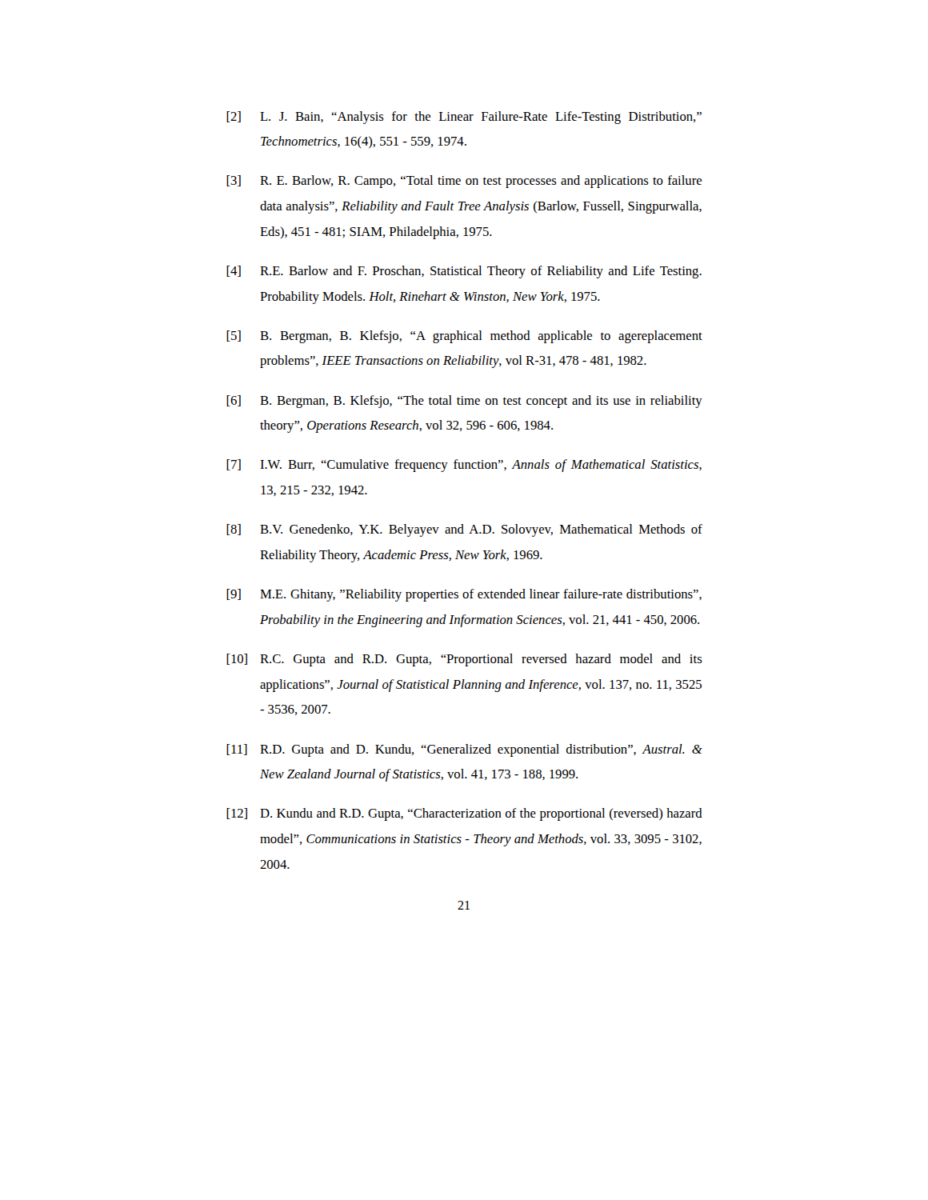[2] L. J. Bain, “Analysis for the Linear Failure-Rate Life-Testing Distribution,” Technometrics, 16(4), 551 - 559, 1974.
[3] R. E. Barlow, R. Campo, “Total time on test processes and applications to failure data analysis”, Reliability and Fault Tree Analysis (Barlow, Fussell, Singpurwalla, Eds), 451 - 481; SIAM, Philadelphia, 1975.
[4] R.E. Barlow and F. Proschan, Statistical Theory of Reliability and Life Testing. Probability Models. Holt, Rinehart & Winston, New York, 1975.
[5] B. Bergman, B. Klefsjo, “A graphical method applicable to agereplacement problems”, IEEE Transactions on Reliability, vol R-31, 478 - 481, 1982.
[6] B. Bergman, B. Klefsjo, “The total time on test concept and its use in reliability theory”, Operations Research, vol 32, 596 - 606, 1984.
[7] I.W. Burr, “Cumulative frequency function”, Annals of Mathematical Statistics, 13, 215 - 232, 1942.
[8] B.V. Genedenko, Y.K. Belyayev and A.D. Solovyev, Mathematical Methods of Reliability Theory, Academic Press, New York, 1969.
[9] M.E. Ghitany, ”Reliability properties of extended linear failure-rate distributions”, Probability in the Engineering and Information Sciences, vol. 21, 441 - 450, 2006.
[10] R.C. Gupta and R.D. Gupta, “Proportional reversed hazard model and its applications”, Journal of Statistical Planning and Inference, vol. 137, no. 11, 3525 - 3536, 2007.
[11] R.D. Gupta and D. Kundu, “Generalized exponential distribution”, Austral. & New Zealand Journal of Statistics, vol. 41, 173 - 188, 1999.
[12] D. Kundu and R.D. Gupta, “Characterization of the proportional (reversed) hazard model”, Communications in Statistics - Theory and Methods, vol. 33, 3095 - 3102, 2004.
21